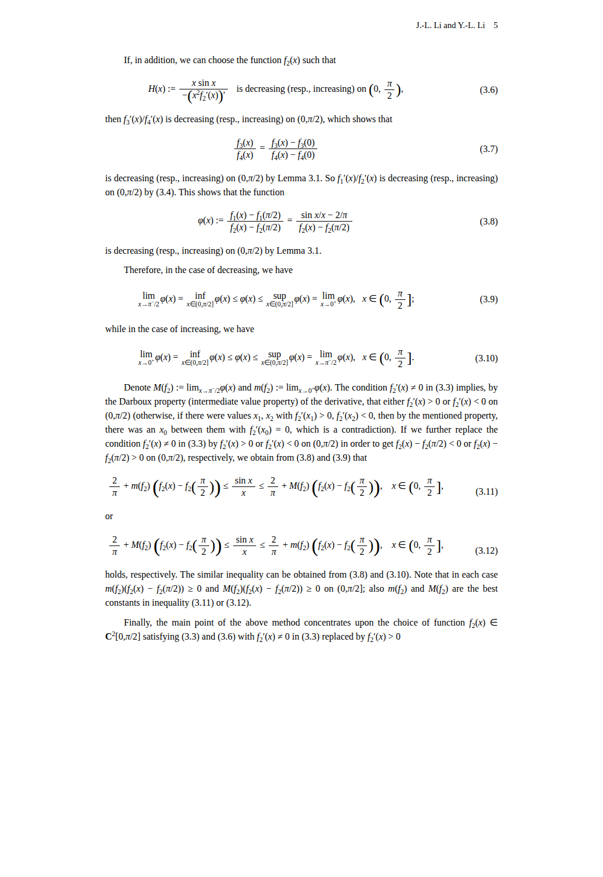J.-L. Li and Y.-L. Li 5
If, in addition, we can choose the function f2(x) such that
H(x) := x sin x −(x2f2′(x))′ is decreasing (resp., increasing) on (0, π 2),
(3.6)
then f3′(x)/f4′(x) is decreasing (resp., increasing) on (0,π/2), which shows that
f3(x) f4(x) = f3(x) − f3(0) f4(x) − f4(0)
(3.7)
is decreasing (resp., increasing) on (0,π/2) by Lemma 3.1. So f1′(x)/f2′(x) is decreasing (resp., increasing) on (0,π/2) by (3.4). This shows that the function
φ(x) := f1(x) − f1(π/2) f2(x) − f2(π/2) = sin x/x − 2/π f2(x) − f2(π/2)
(3.8)
is decreasing (resp., increasing) on (0,π/2) by Lemma 3.1.
Therefore, in the case of decreasing, we have
lim x→π−/2 φ(x) = inf x∈(0,π/2] φ(x) ≤ φ(x) ≤ sup x∈(0,π/2] φ(x) = lim x→0+φ(x), x ∈ (0, π 2];
(3.9)
while in the case of increasing, we have
lim x→0+φ(x) = inf x∈(0,π/2] φ(x) ≤ φ(x) ≤ sup x∈(0,π/2] φ(x) = lim x→π−/2 φ(x), x ∈ (0, π 2].
(3.10)
Denote M(f2) := limx→π−/2φ(x) and m(f2) := limx→0+φ(x). The condition f2′(x) ≠ 0 in (3.3) implies, by the Darboux property (intermediate value property) of the derivative, that either f2′(x) > 0 or f2′(x) < 0 on (0,π/2) (otherwise, if there were values x1, x2 with f2′(x1) > 0, f2′(x2) < 0, then by the mentioned property, there was an x0 between them with f2′(x0) = 0, which is a contradiction). If we further replace the condition f2′(x) ≠ 0 in (3.3) by f2′(x) > 0 or f2′(x) < 0 on (0,π/2) in order to get f2(x) − f2(π/2) < 0 or f2(x) − f2(π/2) > 0 on (0,π/2), respectively, we obtain from (3.8) and (3.9) that
2 π + m(f2) (f2(x) − f2(π 2)) ≤ sin x x ≤ 2 π + M(f2) (f2(x) − f2(π 2)), x ∈ (0, π 2],
(3.11)
or
2 π + M(f2) (f2(x) − f2(π 2)) ≤ sin x x ≤ 2 π + m(f2) (f2(x) − f2(π 2)), x ∈ (0, π 2],
(3.12)
holds, respectively. The similar inequality can be obtained from (3.8) and (3.10). Note that in each case m(f2)(f2(x) − f2(π/2)) ≥ 0 and M(f2)(f2(x) − f2(π/2)) ≥ 0 on (0,π/2]; also m(f2) and M(f2) are the best constants in inequality (3.11) or (3.12).
Finally, the main point of the above method concentrates upon the choice of function f2(x) ∈ C2[0,π/2] satisfying (3.3) and (3.6) with f2′(x) ≠ 0 in (3.3) replaced by f2′(x) > 0